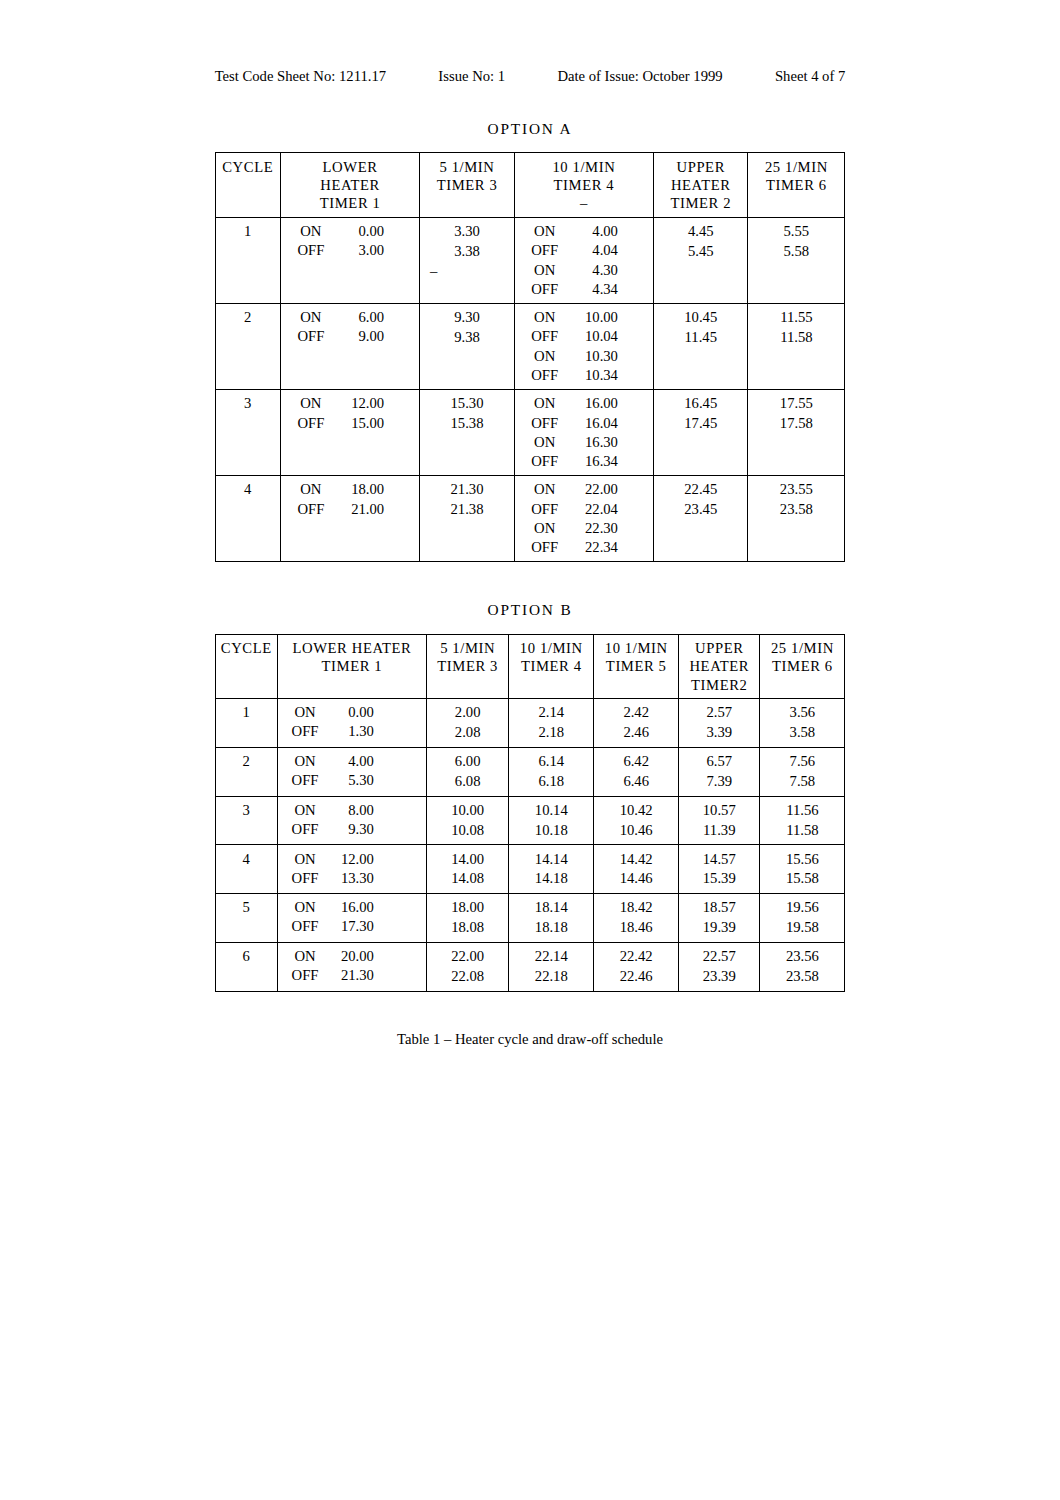Test Code Sheet No: 1211.17 Issue No: 1 Date of Issue: October 1999 Sheet 4 of 7
OPTION A
| CYCLE | LOWER HEATER TIMER 1 | 5 1/MIN TIMER 3 | 10 1/MIN TIMER 4 – | UPPER HEATER TIMER 2 | 25 1/MIN TIMER 6 |
| --- | --- | --- | --- | --- | --- |
| 1 | ON 0.00 OFF 3.00 | 3.30 3.38 – | ON 4.00 OFF 4.04 ON 4.30 OFF 4.34 | 4.45 5.45 | 5.55 5.58 |
| 2 | ON 6.00 OFF 9.00 | 9.30 9.38 | ON 10.00 OFF 10.04 ON 10.30 OFF 10.34 | 10.45 11.45 | 11.55 11.58 |
| 3 | ON 12.00 OFF 15.00 | 15.30 15.38 | ON 16.00 OFF 16.04 ON 16.30 OFF 16.34 | 16.45 17.45 | 17.55 17.58 |
| 4 | ON 18.00 OFF 21.00 | 21.30 21.38 | ON 22.00 OFF 22.04 ON 22.30 OFF 22.34 | 22.45 23.45 | 23.55 23.58 |
OPTION B
| CYCLE | LOWER HEATER TIMER 1 | 5 1/MIN TIMER 3 | 10 1/MIN TIMER 4 | 10 1/MIN TIMER 5 | UPPER HEATER TIMER2 | 25 1/MIN TIMER 6 |
| --- | --- | --- | --- | --- | --- | --- |
| 1 | ON 0.00 OFF 1.30 | 2.00 2.08 | 2.14 2.18 | 2.42 2.46 | 2.57 3.39 | 3.56 3.58 |
| 2 | ON 4.00 OFF 5.30 | 6.00 6.08 | 6.14 6.18 | 6.42 6.46 | 6.57 7.39 | 7.56 7.58 |
| 3 | ON 8.00 OFF 9.30 | 10.00 10.08 | 10.14 10.18 | 10.42 10.46 | 10.57 11.39 | 11.56 11.58 |
| 4 | ON 12.00 OFF 13.30 | 14.00 14.08 | 14.14 14.18 | 14.42 14.46 | 14.57 15.39 | 15.56 15.58 |
| 5 | ON 16.00 OFF 17.30 | 18.00 18.08 | 18.14 18.18 | 18.42 18.46 | 18.57 19.39 | 19.56 19.58 |
| 6 | ON 20.00 OFF 21.30 | 22.00 22.08 | 22.14 22.18 | 22.42 22.46 | 22.57 23.39 | 23.56 23.58 |
Table 1 – Heater cycle and draw-off schedule